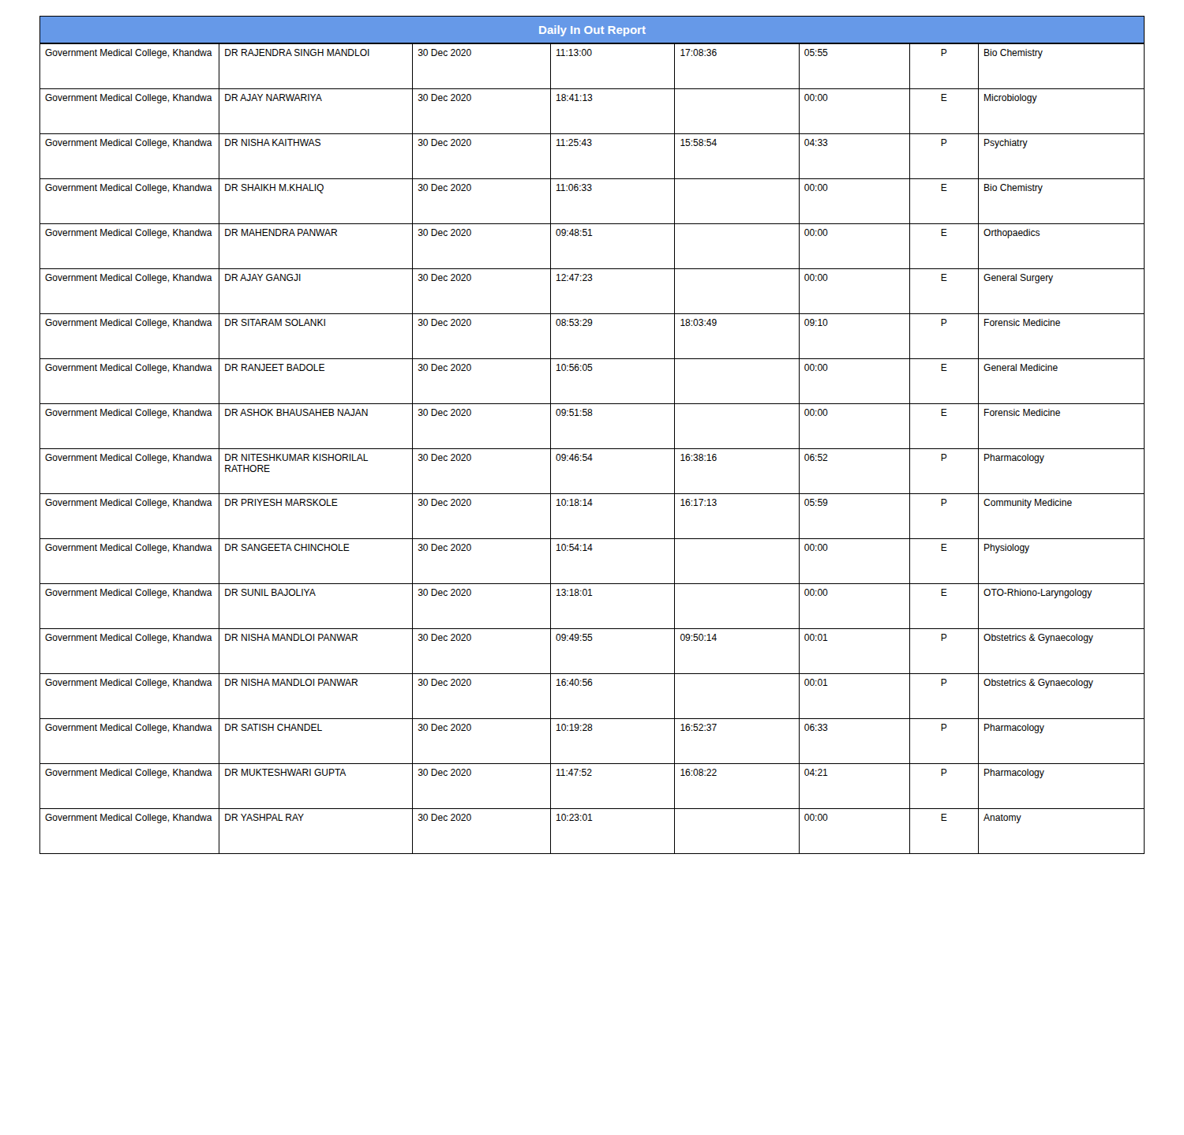Daily In Out Report
| Government Medical College, Khandwa | DR RAJENDRA SINGH MANDLOI | 30 Dec 2020 | 11:13:00 | 17:08:36 | 05:55 | P | Bio Chemistry |
| Government Medical College, Khandwa | DR AJAY NARWARIYA | 30 Dec 2020 | 18:41:13 | | 00:00 | E | Microbiology |
| Government Medical College, Khandwa | DR NISHA KAITHWAS | 30 Dec 2020 | 11:25:43 | 15:58:54 | 04:33 | P | Psychiatry |
| Government Medical College, Khandwa | DR SHAIKH M.KHALIQ | 30 Dec 2020 | 11:06:33 | | 00:00 | E | Bio Chemistry |
| Government Medical College, Khandwa | DR MAHENDRA PANWAR | 30 Dec 2020 | 09:48:51 | | 00:00 | E | Orthopaedics |
| Government Medical College, Khandwa | DR AJAY GANGJI | 30 Dec 2020 | 12:47:23 | | 00:00 | E | General Surgery |
| Government Medical College, Khandwa | DR SITARAM SOLANKI | 30 Dec 2020 | 08:53:29 | 18:03:49 | 09:10 | P | Forensic Medicine |
| Government Medical College, Khandwa | DR RANJEET BADOLE | 30 Dec 2020 | 10:56:05 | | 00:00 | E | General Medicine |
| Government Medical College, Khandwa | DR ASHOK BHAUSAHEB NAJAN | 30 Dec 2020 | 09:51:58 | | 00:00 | E | Forensic Medicine |
| Government Medical College, Khandwa | DR NITESHKUMAR KISHORILAL RATHORE | 30 Dec 2020 | 09:46:54 | 16:38:16 | 06:52 | P | Pharmacology |
| Government Medical College, Khandwa | DR PRIYESH MARSKOLE | 30 Dec 2020 | 10:18:14 | 16:17:13 | 05:59 | P | Community Medicine |
| Government Medical College, Khandwa | DR SANGEETA CHINCHOLE | 30 Dec 2020 | 10:54:14 | | 00:00 | E | Physiology |
| Government Medical College, Khandwa | DR SUNIL BAJOLIYA | 30 Dec 2020 | 13:18:01 | | 00:00 | E | OTO-Rhiono-Laryngology |
| Government Medical College, Khandwa | DR NISHA MANDLOI PANWAR | 30 Dec 2020 | 09:49:55 | 09:50:14 | 00:01 | P | Obstetrics & Gynaecology |
| Government Medical College, Khandwa | DR NISHA MANDLOI PANWAR | 30 Dec 2020 | 16:40:56 | | 00:01 | P | Obstetrics & Gynaecology |
| Government Medical College, Khandwa | DR SATISH CHANDEL | 30 Dec 2020 | 10:19:28 | 16:52:37 | 06:33 | P | Pharmacology |
| Government Medical College, Khandwa | DR MUKTESHWARI GUPTA | 30 Dec 2020 | 11:47:52 | 16:08:22 | 04:21 | P | Pharmacology |
| Government Medical College, Khandwa | DR YASHPAL RAY | 30 Dec 2020 | 10:23:01 | | 00:00 | E | Anatomy |